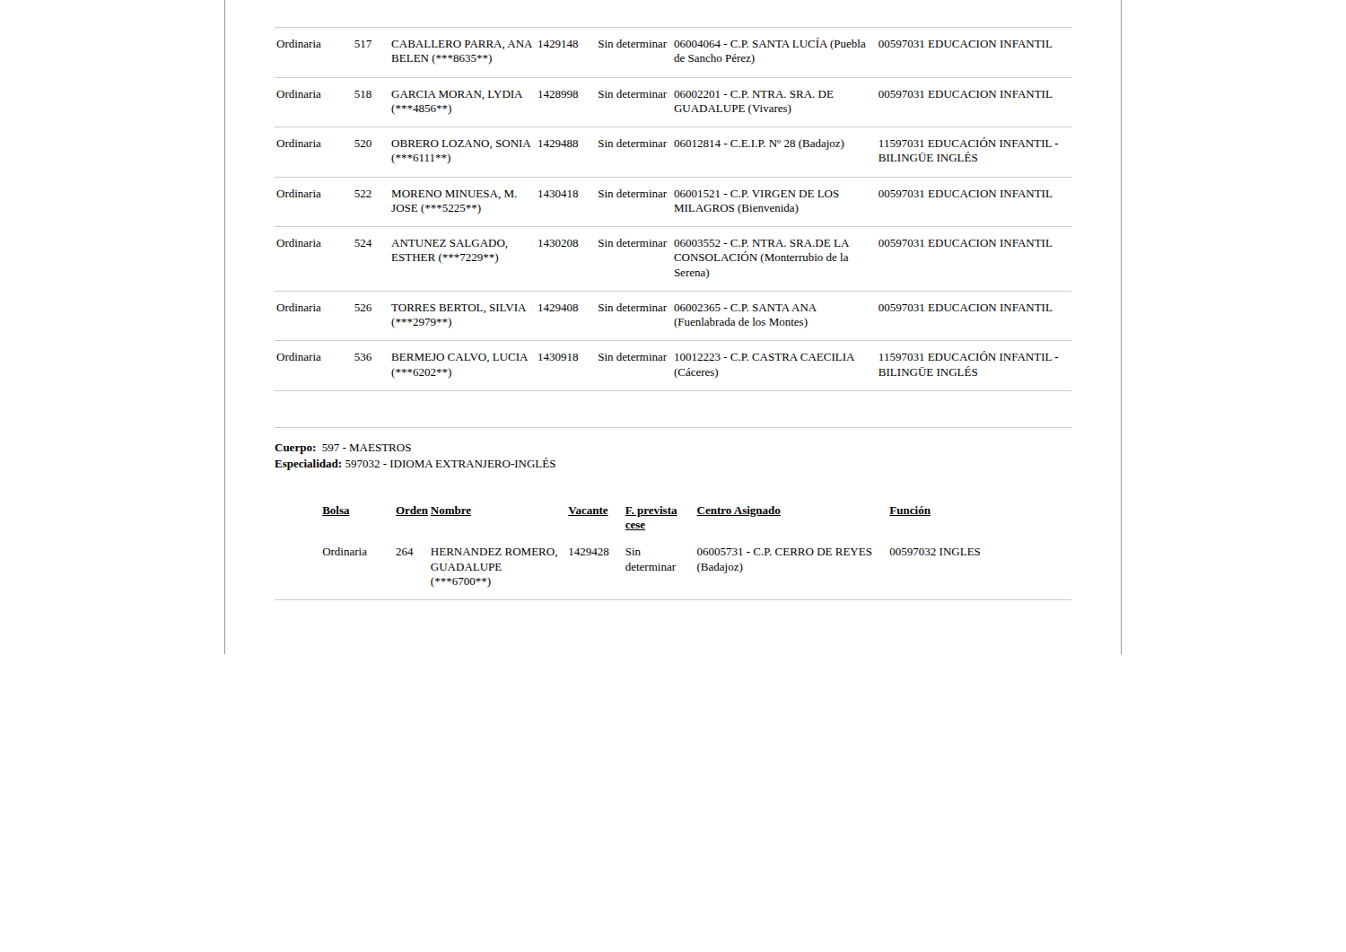| Ordinaria | 517 | CABALLERO PARRA, ANA BELEN (***8635**) | 1429148 | Sin determinar | 06004064 - C.P. SANTA LUCÍA (Puebla de Sancho Pérez) | 00597031 EDUCACION INFANTIL |
| Ordinaria | 518 | GARCIA MORAN, LYDIA (***4856**) | 1428998 | Sin determinar | 06002201 - C.P. NTRA. SRA. DE GUADALUPE (Vivares) | 00597031 EDUCACION INFANTIL |
| Ordinaria | 520 | OBRERO LOZANO, SONIA (***6111**) | 1429488 | Sin determinar | 06012814 - C.E.I.P. Nº 28 (Badajoz) | 11597031 EDUCACIÓN INFANTIL - BILINGÜE INGLÉS |
| Ordinaria | 522 | MORENO MINUESA, M. JOSE (***5225**) | 1430418 | Sin determinar | 06001521 - C.P. VIRGEN DE LOS MILAGROS (Bienvenida) | 00597031 EDUCACION INFANTIL |
| Ordinaria | 524 | ANTUNEZ SALGADO, ESTHER (***7229**) | 1430208 | Sin determinar | 06003552 - C.P. NTRA. SRA.DE LA CONSOLACIÓN (Monterrubio de la Serena) | 00597031 EDUCACION INFANTIL |
| Ordinaria | 526 | TORRES BERTOL, SILVIA (***2979**) | 1429408 | Sin determinar | 06002365 - C.P. SANTA ANA (Fuenlabrada de los Montes) | 00597031 EDUCACION INFANTIL |
| Ordinaria | 536 | BERMEJO CALVO, LUCIA (***6202**) | 1430918 | Sin determinar | 10012223 - C.P. CASTRA CAECILIA (Cáceres) | 11597031 EDUCACIÓN INFANTIL - BILINGÜE INGLÉS |
Cuerpo: 597 - MAESTROS
Especialidad: 597032 - IDIOMA EXTRANJERO-INGLÉS
| | Bolsa | Orden | Nombre | Vacante | F. prevista cese | Centro Asignado | Función |
| --- | --- | --- | --- | --- | --- | --- | --- |
| | Ordinaria | 264 | HERNANDEZ ROMERO, GUADALUPE (***6700**) | 1429428 | Sin determinar | 06005731 - C.P. CERRO DE REYES (Badajoz) | 00597032 INGLES |